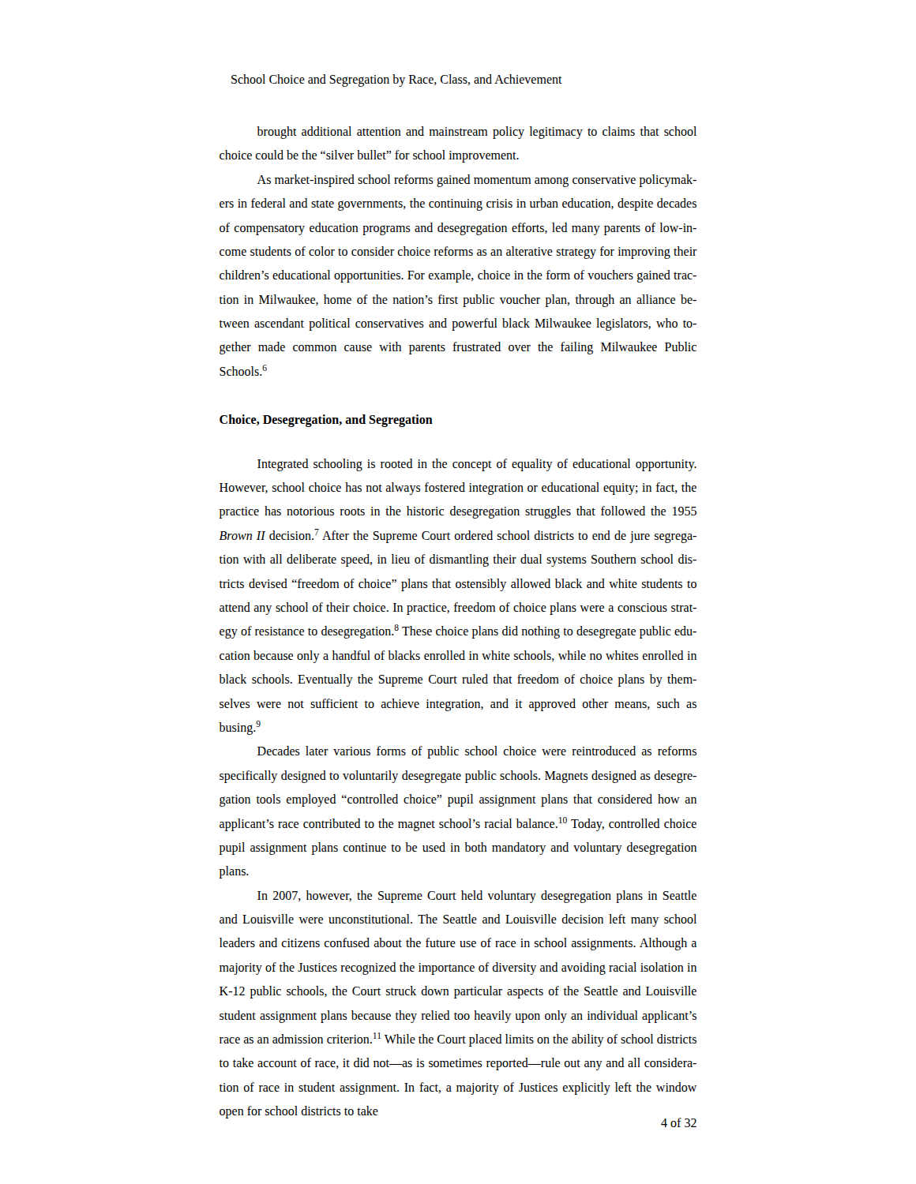School Choice and Segregation by Race, Class, and Achievement
brought additional attention and mainstream policy legitimacy to claims that school choice could be the “silver bullet” for school improvement.
As market-inspired school reforms gained momentum among conservative policymakers in federal and state governments, the continuing crisis in urban education, despite decades of compensatory education programs and desegregation efforts, led many parents of low-income students of color to consider choice reforms as an alterative strategy for improving their children’s educational opportunities. For example, choice in the form of vouchers gained traction in Milwaukee, home of the nation’s first public voucher plan, through an alliance between ascendant political conservatives and powerful black Milwaukee legislators, who together made common cause with parents frustrated over the failing Milwaukee Public Schools.6
Choice, Desegregation, and Segregation
Integrated schooling is rooted in the concept of equality of educational opportunity. However, school choice has not always fostered integration or educational equity; in fact, the practice has notorious roots in the historic desegregation struggles that followed the 1955 Brown II decision.7 After the Supreme Court ordered school districts to end de jure segregation with all deliberate speed, in lieu of dismantling their dual systems Southern school districts devised “freedom of choice” plans that ostensibly allowed black and white students to attend any school of their choice. In practice, freedom of choice plans were a conscious strategy of resistance to desegregation.8 These choice plans did nothing to desegregate public education because only a handful of blacks enrolled in white schools, while no whites enrolled in black schools. Eventually the Supreme Court ruled that freedom of choice plans by themselves were not sufficient to achieve integration, and it approved other means, such as busing.9
Decades later various forms of public school choice were reintroduced as reforms specifically designed to voluntarily desegregate public schools. Magnets designed as desegregation tools employed “controlled choice” pupil assignment plans that considered how an applicant’s race contributed to the magnet school’s racial balance.10 Today, controlled choice pupil assignment plans continue to be used in both mandatory and voluntary desegregation plans.
In 2007, however, the Supreme Court held voluntary desegregation plans in Seattle and Louisville were unconstitutional. The Seattle and Louisville decision left many school leaders and citizens confused about the future use of race in school assignments. Although a majority of the Justices recognized the importance of diversity and avoiding racial isolation in K-12 public schools, the Court struck down particular aspects of the Seattle and Louisville student assignment plans because they relied too heavily upon only an individual applicant’s race as an admission criterion.11 While the Court placed limits on the ability of school districts to take account of race, it did not—as is sometimes reported—rule out any and all consideration of race in student assignment. In fact, a majority of Justices explicitly left the window open for school districts to take
4 of 32